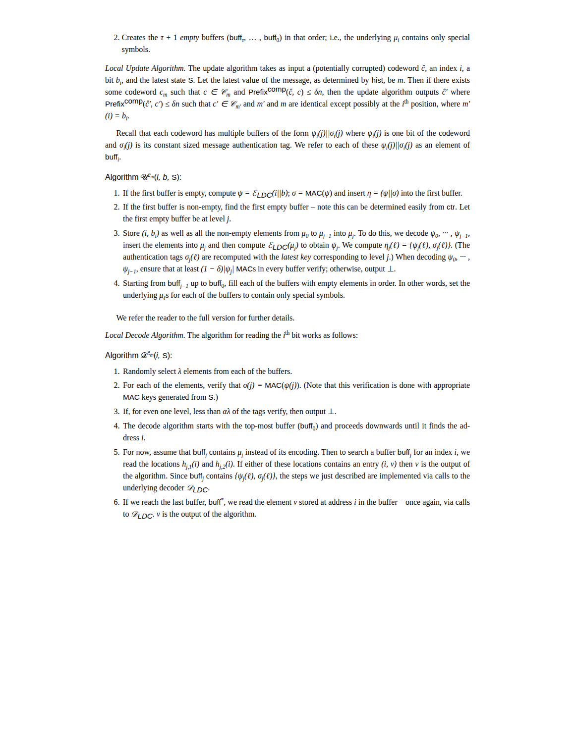Creates the τ + 1 empty buffers (buffτ, … , buff0) in that order; i.e., the underlying μi contains only special symbols.
Local Update Algorithm. The update algorithm takes as input a (potentially corrupted) codeword ĉ, an index i, a bit bi, and the latest state S. Let the latest value of the message, as determined by hist, be m. Then if there exists some codeword cm such that c ∈ 𝒞m and Prefixcomp(ĉ, c) ≤ δn, then the update algorithm outputs ĉ′ where Prefixcomp(ĉ′, c′) ≤ δn such that c′ ∈ 𝒞m′ and m′ and m are identical except possibly at the ith position, where m′(i) = bi.
Recall that each codeword has multiple buffers of the form ψi(j)||σi(j) where ψi(j) is one bit of the codeword and σi(j) is its constant sized message authentication tag. We refer to each of these ψi(j)||σi(j) as an element of buffi.
Algorithm 𝒰ĉm(i, b, S):
If the first buffer is empty, compute ψ = ℰLDC(i||b); σ = MAC(ψ) and insert η = (ψ||σ) into the first buffer.
If the first buffer is non-empty, find the first empty buffer – note this can be determined easily from ctr. Let the first empty buffer be at level j.
Store (i, bi) as well as all the non-empty elements from μ0 to μj−1 into μj. To do this, we decode ψ0, ··· , ψj−1, insert the elements into μj and then compute ℰLDC(μj) to obtain ψj. We compute ηj(ℓ) = {ψj(ℓ), σj(ℓ)}. (The authentication tags σj(ℓ) are recomputed with the latest key corresponding to level j.) When decoding ψ0, ··· , ψj−1, ensure that at least (1 − δ)|ψj| MACs in every buffer verify; otherwise, output ⊥.
Starting from buffj−1 up to buff0, fill each of the buffers with empty elements in order. In other words, set the underlying μℓs for each of the buffers to contain only special symbols.
We refer the reader to the full version for further details.
Local Decode Algorithm. The algorithm for reading the ith bit works as follows:
Algorithm 𝒟ĉm(i, S):
Randomly select λ elements from each of the buffers.
For each of the elements, verify that σ(j) = MAC(ψ(j)). (Note that this verification is done with appropriate MAC keys generated from S.)
If, for even one level, less than αλ of the tags verify, then output ⊥.
The decode algorithm starts with the top-most buffer (buff0) and proceeds downwards until it finds the address i.
For now, assume that buffj contains μj instead of its encoding. Then to search a buffer buffj for an index i, we read the locations hj,1(i) and hj,2(i). If either of these locations contains an entry (i, v) then v is the output of the algorithm. Since buffj contains {ψj(ℓ), σj(ℓ)}, the steps we just described are implemented via calls to the underlying decoder 𝒟LDC.
If we reach the last buffer, buff*, we read the element v stored at address i in the buffer – once again, via calls to 𝒟LDC. v is the output of the algorithm.